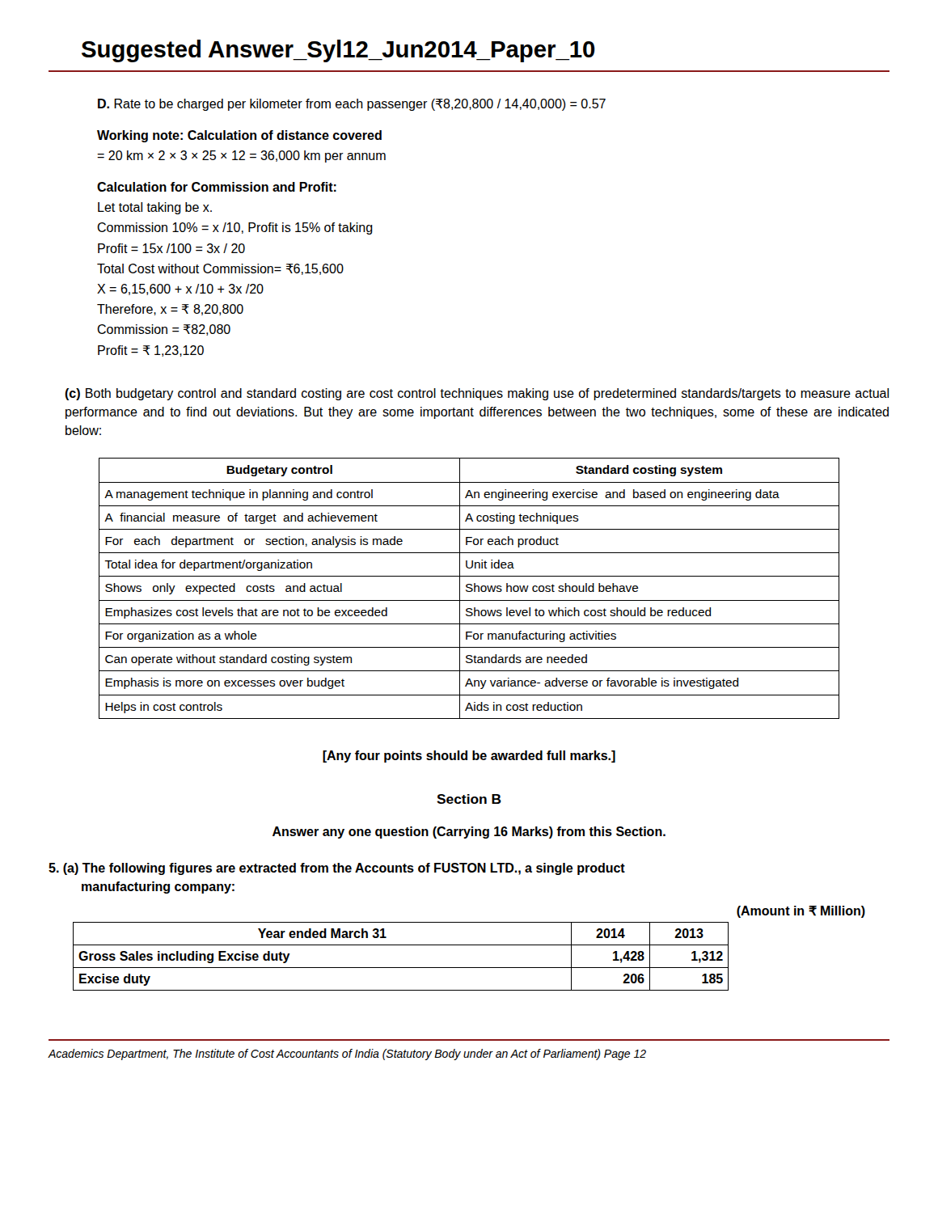Suggested Answer_Syl12_Jun2014_Paper_10
D. Rate to be charged per kilometer from each passenger (₹8,20,800 / 14,40,000) = 0.57
Working note: Calculation of distance covered
= 20 km × 2 × 3 × 25 × 12 = 36,000 km per annum
Calculation for Commission and Profit:
Let total taking be x.
Commission 10% = x /10, Profit is 15% of taking
Profit = 15x /100 = 3x / 20
Total Cost without Commission= ₹6,15,600
X = 6,15,600 + x /10 + 3x /20
Therefore, x = ₹ 8,20,800
Commission = ₹82,080
Profit = ₹ 1,23,120
(c) Both budgetary control and standard costing are cost control techniques making use of predetermined standards/targets to measure actual performance and to find out deviations. But they are some important differences between the two techniques, some of these are indicated below:
| Budgetary control | Standard costing system |
| --- | --- |
| A management technique in planning and control | An engineering exercise and based on engineering data |
| A financial measure of target and achievement | A costing techniques |
| For each department or section, analysis is made | For each product |
| Total idea for department/organization | Unit idea |
| Shows only expected costs and actual | Shows how cost should behave |
| Emphasizes cost levels that are not to be exceeded | Shows level to which cost should be reduced |
| For organization as a whole | For manufacturing activities |
| Can operate without standard costing system | Standards are needed |
| Emphasis is more on excesses over budget | Any variance- adverse or favorable is investigated |
| Helps in cost controls | Aids in cost reduction |
[Any four points should be awarded full marks.]
Section B
Answer any one question (Carrying 16 Marks) from this Section.
5. (a) The following figures are extracted from the Accounts of FUSTON LTD., a single product manufacturing company:
(Amount in ₹ Million)
| Year ended March 31 | 2014 | 2013 |
| --- | --- | --- |
| Gross Sales including Excise duty | 1,428 | 1,312 |
| Excise duty | 206 | 185 |
Academics Department, The Institute of Cost Accountants of India (Statutory Body under an Act of Parliament) Page 12